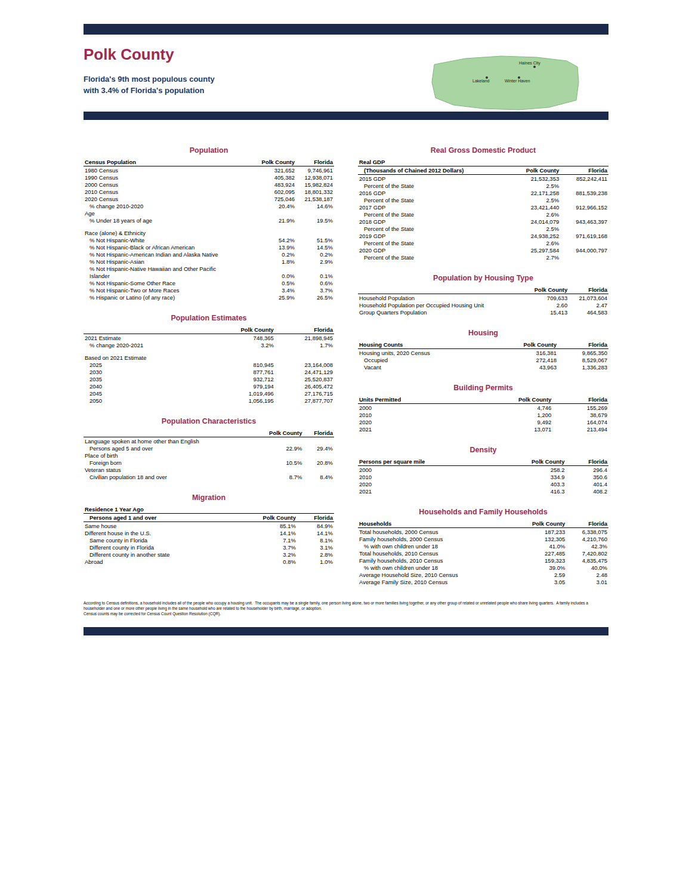Polk County
Florida's 9th most populous county
with 3.4% of Florida's population
Haines City Lakeland Winter Haven
Population
| Census Population | Polk County | Florida |
| --- | --- | --- |
| 1980 Census | 321,652 | 9,746,961 |
| 1990 Census | 405,382 | 12,938,071 |
| 2000 Census | 483,924 | 15,982,824 |
| 2010 Census | 602,095 | 18,801,332 |
| 2020 Census | 725,046 | 21,538,187 |
| % change 2010-2020 | 20.4% | 14.6% |
| Age | | |
| % Under 18 years of age | 21.9% | 19.5% |
| Race (alone) & Ethnicity | | |
| % Not Hispanic-White | 54.2% | 51.5% |
| % Not Hispanic-Black or African American | 13.9% | 14.5% |
| % Not Hispanic-American Indian and Alaska Native | 0.2% | 0.2% |
| % Not Hispanic-Asian | 1.8% | 2.9% |
| % Not Hispanic-Native Hawaiian and Other Pacific | | |
| Islander | 0.0% | 0.1% |
| % Not Hispanic-Some Other Race | 0.5% | 0.6% |
| % Not Hispanic-Two or More Races | 3.4% | 3.7% |
| % Hispanic or Latino (of any race) | 25.9% | 26.5% |
Population Estimates
| | Polk County | Florida |
| --- | --- | --- |
| 2021 Estimate | 748,365 | 21,898,945 |
| % change 2020-2021 | 3.2% | 1.7% |
| Based on 2021 Estimate | | |
| 2025 | 810,945 | 23,164,008 |
| 2030 | 877,761 | 24,471,129 |
| 2035 | 932,712 | 25,520,837 |
| 2040 | 979,194 | 26,405,472 |
| 2045 | 1,019,496 | 27,176,715 |
| 2050 | 1,056,195 | 27,877,707 |
Population Characteristics
| | Polk County | Florida |
| --- | --- | --- |
| Language spoken at home other than English | | |
| Persons aged 5 and over | 22.9% | 29.4% |
| Place of birth | | |
| Foreign born | 10.5% | 20.8% |
| Veteran status | | |
| Civilian population 18 and over | 8.7% | 8.4% |
Migration
| Residence 1 Year Ago | | |
| --- | --- | --- |
| Persons aged 1 and over | Polk County | Florida |
| Same house | 85.1% | 84.9% |
| Different house in the U.S. | 14.1% | 14.1% |
| Same county in Florida | 7.1% | 8.1% |
| Different county in Florida | 3.7% | 3.1% |
| Different county in another state | 3.2% | 2.8% |
| Abroad | 0.8% | 1.0% |
Real Gross Domestic Product
| Real GDP | | |
| --- | --- | --- |
| (Thousands of Chained 2012 Dollars) | Polk County | Florida |
| 2015 GDP | 21,532,353 | 852,242,411 |
| Percent of the State | 2.5% | |
| 2016 GDP | 22,171,258 | 881,539,238 |
| Percent of the State | 2.5% | |
| 2017 GDP | 23,421,440 | 912,966,152 |
| Percent of the State | 2.6% | |
| 2018 GDP | 24,014,079 | 943,463,397 |
| Percent of the State | 2.5% | |
| 2019 GDP | 24,938,252 | 971,619,168 |
| Percent of the State | 2.6% | |
| 2020 GDP | 25,297,584 | 944,000,797 |
| Percent of the State | 2.7% | |
Population by Housing Type
| | Polk County | Florida |
| --- | --- | --- |
| Household Population | 709,633 | 21,073,604 |
| Household Population per Occupied Housing Unit | 2.60 | 2.47 |
| Group Quarters Population | 15,413 | 464,583 |
Housing
| Housing Counts | Polk County | Florida |
| --- | --- | --- |
| Housing units, 2020 Census | 316,381 | 9,865,350 |
| Occupied | 272,418 | 8,529,067 |
| Vacant | 43,963 | 1,336,283 |
Building Permits
| Units Permitted | Polk County | Florida |
| --- | --- | --- |
| 2000 | 4,746 | 155,269 |
| 2010 | 1,200 | 38,679 |
| 2020 | 9,492 | 164,074 |
| 2021 | 13,071 | 213,494 |
Density
| Persons per square mile | Polk County | Florida |
| --- | --- | --- |
| 2000 | 258.2 | 296.4 |
| 2010 | 334.9 | 350.6 |
| 2020 | 403.3 | 401.4 |
| 2021 | 416.3 | 408.2 |
Households and Family Households
| Households | Polk County | Florida |
| --- | --- | --- |
| Total households, 2000 Census | 187,233 | 6,338,075 |
| Family households, 2000 Census | 132,305 | 4,210,760 |
| % with own children under 18 | 41.0% | 42.3% |
| Total households, 2010 Census | 227,485 | 7,420,802 |
| Family households, 2010 Census | 159,323 | 4,835,475 |
| % with own children under 18 | 39.0% | 40.0% |
| Average Household Size, 2010 Census | 2.59 | 2.48 |
| Average Family Size, 2010 Census | 3.05 | 3.01 |
According to Census definitions, a household includes all of the people who occupy a housing unit. The occupants may be a single family, one person living alone, two or more families living together, or any other group of related or unrelated people who share living quarters. A family includes a householder and one or more other people living in the same household who are related to the householder by birth, marriage, or adoption.
Census counts may be corrected for Census Count Question Resolution (CQR).